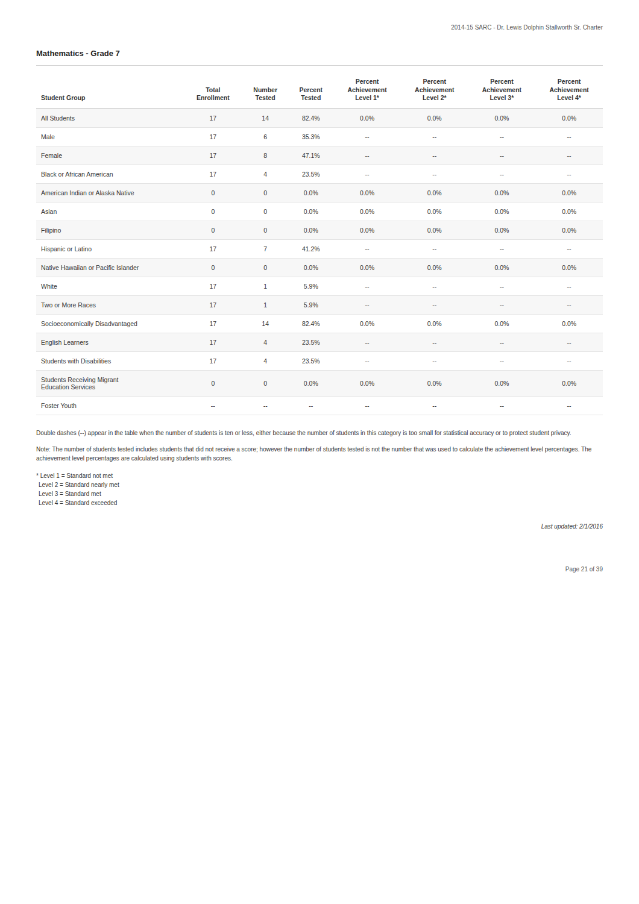2014-15 SARC - Dr. Lewis Dolphin Stallworth Sr. Charter
Mathematics - Grade 7
| Student Group | Total Enrollment | Number Tested | Percent Tested | Percent Achievement Level 1* | Percent Achievement Level 2* | Percent Achievement Level 3* | Percent Achievement Level 4* |
| --- | --- | --- | --- | --- | --- | --- | --- |
| All Students | 17 | 14 | 82.4% | 0.0% | 0.0% | 0.0% | 0.0% |
| Male | 17 | 6 | 35.3% | -- | -- | -- | -- |
| Female | 17 | 8 | 47.1% | -- | -- | -- | -- |
| Black or African American | 17 | 4 | 23.5% | -- | -- | -- | -- |
| American Indian or Alaska Native | 0 | 0 | 0.0% | 0.0% | 0.0% | 0.0% | 0.0% |
| Asian | 0 | 0 | 0.0% | 0.0% | 0.0% | 0.0% | 0.0% |
| Filipino | 0 | 0 | 0.0% | 0.0% | 0.0% | 0.0% | 0.0% |
| Hispanic or Latino | 17 | 7 | 41.2% | -- | -- | -- | -- |
| Native Hawaiian or Pacific Islander | 0 | 0 | 0.0% | 0.0% | 0.0% | 0.0% | 0.0% |
| White | 17 | 1 | 5.9% | -- | -- | -- | -- |
| Two or More Races | 17 | 1 | 5.9% | -- | -- | -- | -- |
| Socioeconomically Disadvantaged | 17 | 14 | 82.4% | 0.0% | 0.0% | 0.0% | 0.0% |
| English Learners | 17 | 4 | 23.5% | -- | -- | -- | -- |
| Students with Disabilities | 17 | 4 | 23.5% | -- | -- | -- | -- |
| Students Receiving Migrant Education Services | 0 | 0 | 0.0% | 0.0% | 0.0% | 0.0% | 0.0% |
| Foster Youth | -- | -- | -- | -- | -- | -- | -- |
Double dashes (--) appear in the table when the number of students is ten or less, either because the number of students in this category is too small for statistical accuracy or to protect student privacy.
Note: The number of students tested includes students that did not receive a score; however the number of students tested is not the number that was used to calculate the achievement level percentages. The achievement level percentages are calculated using students with scores.
* Level 1 = Standard not met
Level 2 = Standard nearly met
Level 3 = Standard met
Level 4 = Standard exceeded
Last updated: 2/1/2016
Page 21 of 39